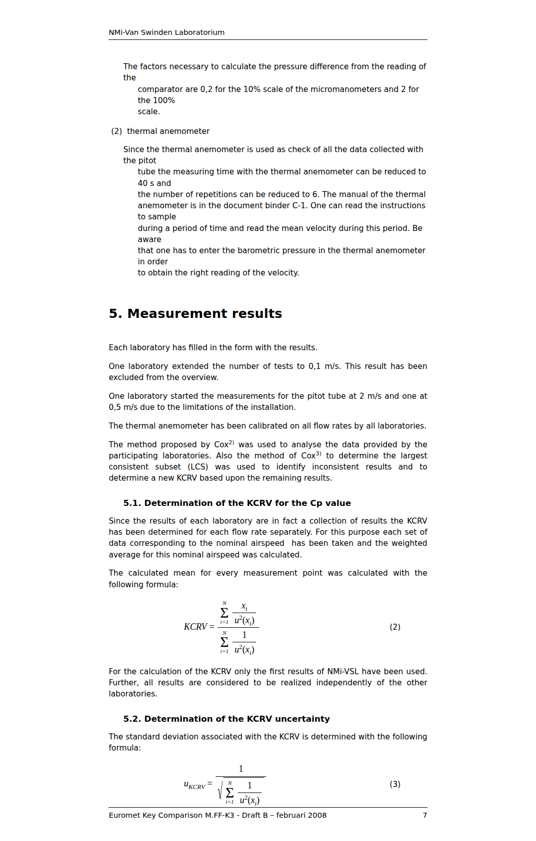NMi-Van Swinden Laboratorium
The factors necessary to calculate the pressure difference from the reading of the comparator are 0,2 for the 10% scale of the micromanometers and 2 for the 100% scale.
(2) thermal anemometer
Since the thermal anemometer is used as check of all the data collected with the pitot tube the measuring time with the thermal anemometer can be reduced to 40 s and the number of repetitions can be reduced to 6. The manual of the thermal anemometer is in the document binder C-1. One can read the instructions to sample during a period of time and read the mean velocity during this period. Be aware that one has to enter the barometric pressure in the thermal anemometer in order to obtain the right reading of the velocity.
5. Measurement results
Each laboratory has filled in the form with the results.
One laboratory extended the number of tests to 0,1 m/s. This result has been excluded from the overview.
One laboratory started the measurements for the pitot tube at 2 m/s and one at 0,5 m/s due to the limitations of the installation.
The thermal anemometer has been calibrated on all flow rates by all laboratories.
The method proposed by Cox2) was used to analyse the data provided by the participating laboratories. Also the method of Cox3) to determine the largest consistent subset (LCS) was used to identify inconsistent results and to determine a new KCRV based upon the remaining results.
5.1. Determination of the KCRV for the Cp value
Since the results of each laboratory are in fact a collection of results the KCRV has been determined for each flow rate separately. For this purpose each set of data corresponding to the nominal airspeed has been taken and the weighted average for this nominal airspeed was calculated.
The calculated mean for every measurement point was calculated with the following formula:
KCRV = NΣi=1 xi u 2(xi) NΣi=1 1 u 2(xi)
(2)
For the calculation of the KCRV only the first results of NMi-VSL have been used. Further, all results are considered to be realized independently of the other laboratories.
5.2. Determination of the KCRV uncertainty
The standard deviation associated with the KCRV is determined with the following formula:
uKCRV = 1 NΣi=1 1 u 2(xi)
(3)
7 Euromet Key Comparison M.FF-K3 - Draft B – februari 2008